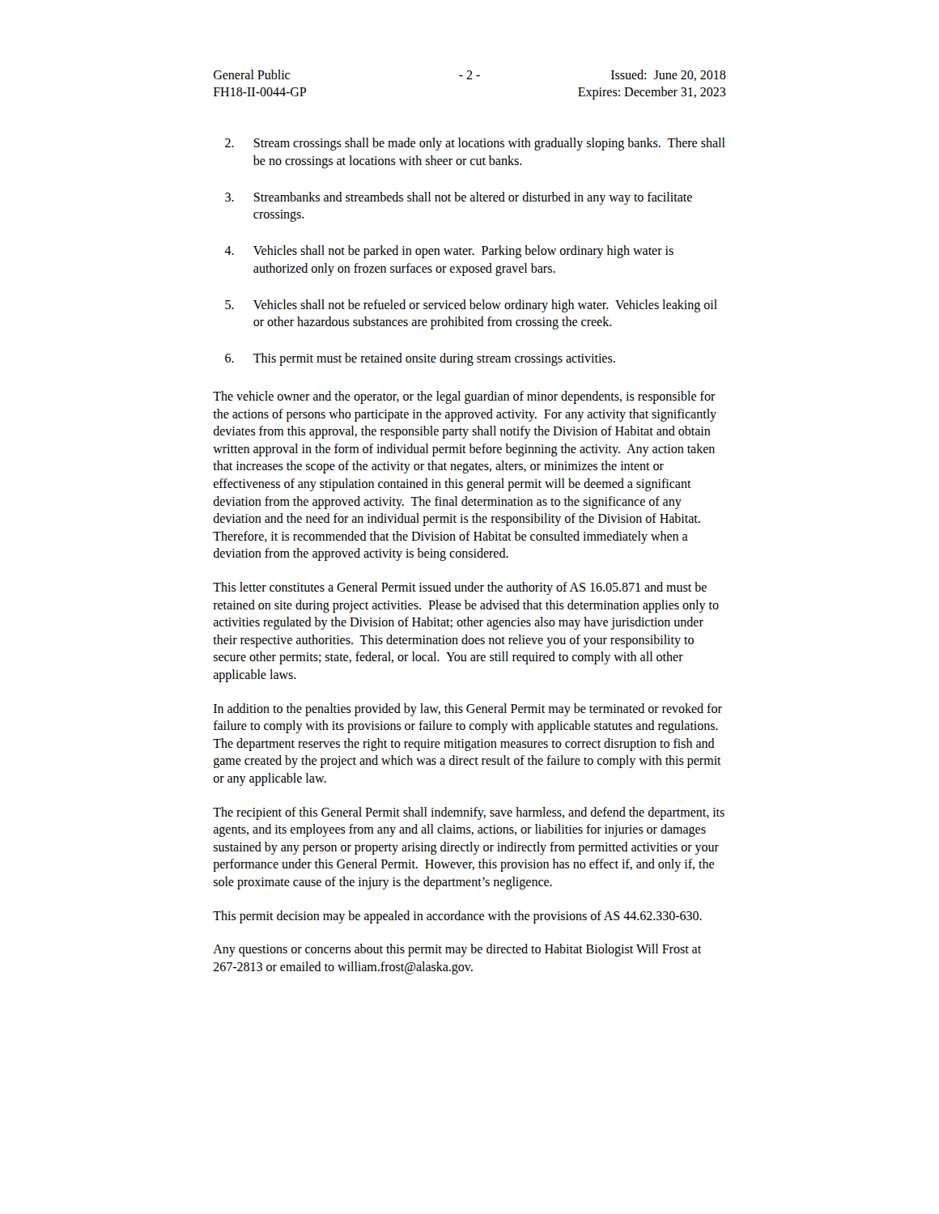| General Public FH18-II-0044-GP | - 2 - | Issued: June 20, 2018 Expires: December 31, 2023 |
2. Stream crossings shall be made only at locations with gradually sloping banks. There shall be no crossings at locations with sheer or cut banks.
3. Streambanks and streambeds shall not be altered or disturbed in any way to facilitate crossings.
4. Vehicles shall not be parked in open water. Parking below ordinary high water is authorized only on frozen surfaces or exposed gravel bars.
5. Vehicles shall not be refueled or serviced below ordinary high water. Vehicles leaking oil or other hazardous substances are prohibited from crossing the creek.
6. This permit must be retained onsite during stream crossings activities.
The vehicle owner and the operator, or the legal guardian of minor dependents, is responsible for the actions of persons who participate in the approved activity. For any activity that significantly deviates from this approval, the responsible party shall notify the Division of Habitat and obtain written approval in the form of individual permit before beginning the activity. Any action taken that increases the scope of the activity or that negates, alters, or minimizes the intent or effectiveness of any stipulation contained in this general permit will be deemed a significant deviation from the approved activity. The final determination as to the significance of any deviation and the need for an individual permit is the responsibility of the Division of Habitat. Therefore, it is recommended that the Division of Habitat be consulted immediately when a deviation from the approved activity is being considered.
This letter constitutes a General Permit issued under the authority of AS 16.05.871 and must be retained on site during project activities. Please be advised that this determination applies only to activities regulated by the Division of Habitat; other agencies also may have jurisdiction under their respective authorities. This determination does not relieve you of your responsibility to secure other permits; state, federal, or local. You are still required to comply with all other applicable laws.
In addition to the penalties provided by law, this General Permit may be terminated or revoked for failure to comply with its provisions or failure to comply with applicable statutes and regulations. The department reserves the right to require mitigation measures to correct disruption to fish and game created by the project and which was a direct result of the failure to comply with this permit or any applicable law.
The recipient of this General Permit shall indemnify, save harmless, and defend the department, its agents, and its employees from any and all claims, actions, or liabilities for injuries or damages sustained by any person or property arising directly or indirectly from permitted activities or your performance under this General Permit. However, this provision has no effect if, and only if, the sole proximate cause of the injury is the department’s negligence.
This permit decision may be appealed in accordance with the provisions of AS 44.62.330-630.
Any questions or concerns about this permit may be directed to Habitat Biologist Will Frost at 267-2813 or emailed to william.frost@alaska.gov.